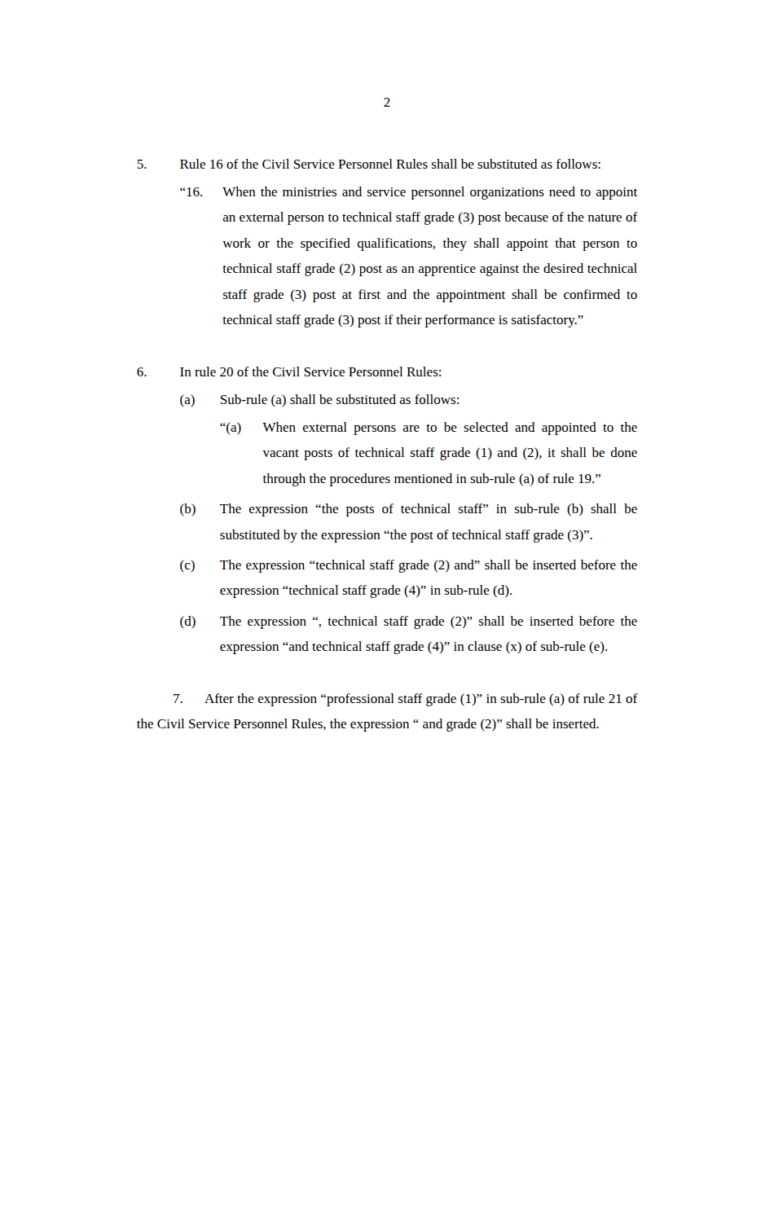2
5.
Rule 16 of the Civil Service Personnel Rules shall be substituted as follows:
“16.
When the ministries and service personnel organizations need to appoint an external person to technical staff grade (3) post because of the nature of work or the specified qualifications, they shall appoint that person to technical staff grade (2) post as an apprentice against the desired technical staff grade (3) post at first and the appointment shall be confirmed to technical staff grade (3) post if their performance is satisfactory.”
6.
In rule 20 of the Civil Service Personnel Rules:
(a)
Sub-rule (a) shall be substituted as follows:
“(a)
When external persons are to be selected and appointed to the vacant posts of technical staff grade (1) and (2), it shall be done through the procedures mentioned in sub-rule (a) of rule 19.”
(b)
The expression “the posts of technical staff” in sub-rule (b) shall be substituted by the expression “the post of technical staff grade (3)”.
(c)
The expression “technical staff grade (2) and” shall be inserted before the expression “technical staff grade (4)” in sub-rule (d).
(d)
The expression “, technical staff grade (2)” shall be inserted before the expression “and technical staff grade (4)” in clause (x) of sub-rule (e).
7. After the expression “professional staff grade (1)” in sub-rule (a) of rule 21 of the Civil Service Personnel Rules, the expression “ and grade (2)” shall be inserted.